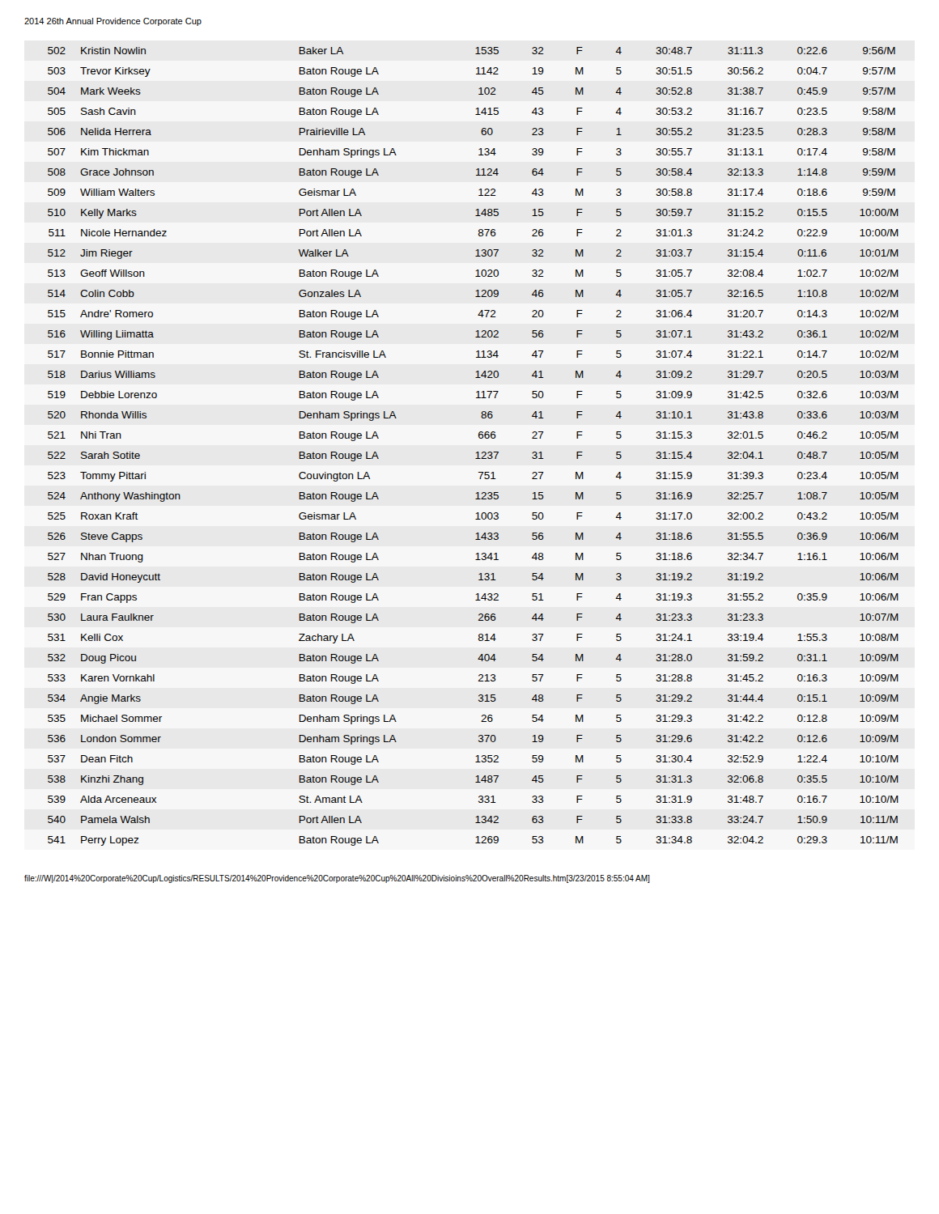2014 26th Annual Providence Corporate Cup
| 502 | Kristin Nowlin | Baker LA | 1535 | 32 | F | 4 | 30:48.7 | 31:11.3 | 0:22.6 | 9:56/M |
| 503 | Trevor Kirksey | Baton Rouge LA | 1142 | 19 | M | 5 | 30:51.5 | 30:56.2 | 0:04.7 | 9:57/M |
| 504 | Mark Weeks | Baton Rouge LA | 102 | 45 | M | 4 | 30:52.8 | 31:38.7 | 0:45.9 | 9:57/M |
| 505 | Sash Cavin | Baton Rouge LA | 1415 | 43 | F | 4 | 30:53.2 | 31:16.7 | 0:23.5 | 9:58/M |
| 506 | Nelida Herrera | Prairieville LA | 60 | 23 | F | 1 | 30:55.2 | 31:23.5 | 0:28.3 | 9:58/M |
| 507 | Kim Thickman | Denham Springs LA | 134 | 39 | F | 3 | 30:55.7 | 31:13.1 | 0:17.4 | 9:58/M |
| 508 | Grace Johnson | Baton Rouge LA | 1124 | 64 | F | 5 | 30:58.4 | 32:13.3 | 1:14.8 | 9:59/M |
| 509 | William Walters | Geismar LA | 122 | 43 | M | 3 | 30:58.8 | 31:17.4 | 0:18.6 | 9:59/M |
| 510 | Kelly Marks | Port Allen LA | 1485 | 15 | F | 5 | 30:59.7 | 31:15.2 | 0:15.5 | 10:00/M |
| 511 | Nicole Hernandez | Port Allen LA | 876 | 26 | F | 2 | 31:01.3 | 31:24.2 | 0:22.9 | 10:00/M |
| 512 | Jim Rieger | Walker LA | 1307 | 32 | M | 2 | 31:03.7 | 31:15.4 | 0:11.6 | 10:01/M |
| 513 | Geoff Willson | Baton Rouge LA | 1020 | 32 | M | 5 | 31:05.7 | 32:08.4 | 1:02.7 | 10:02/M |
| 514 | Colin Cobb | Gonzales LA | 1209 | 46 | M | 4 | 31:05.7 | 32:16.5 | 1:10.8 | 10:02/M |
| 515 | Andre' Romero | Baton Rouge LA | 472 | 20 | F | 2 | 31:06.4 | 31:20.7 | 0:14.3 | 10:02/M |
| 516 | Willing Liimatta | Baton Rouge LA | 1202 | 56 | F | 5 | 31:07.1 | 31:43.2 | 0:36.1 | 10:02/M |
| 517 | Bonnie Pittman | St. Francisville LA | 1134 | 47 | F | 5 | 31:07.4 | 31:22.1 | 0:14.7 | 10:02/M |
| 518 | Darius Williams | Baton Rouge LA | 1420 | 41 | M | 4 | 31:09.2 | 31:29.7 | 0:20.5 | 10:03/M |
| 519 | Debbie Lorenzo | Baton Rouge LA | 1177 | 50 | F | 5 | 31:09.9 | 31:42.5 | 0:32.6 | 10:03/M |
| 520 | Rhonda Willis | Denham Springs LA | 86 | 41 | F | 4 | 31:10.1 | 31:43.8 | 0:33.6 | 10:03/M |
| 521 | Nhi Tran | Baton Rouge LA | 666 | 27 | F | 5 | 31:15.3 | 32:01.5 | 0:46.2 | 10:05/M |
| 522 | Sarah Sotite | Baton Rouge LA | 1237 | 31 | F | 5 | 31:15.4 | 32:04.1 | 0:48.7 | 10:05/M |
| 523 | Tommy Pittari | Couvington LA | 751 | 27 | M | 4 | 31:15.9 | 31:39.3 | 0:23.4 | 10:05/M |
| 524 | Anthony Washington | Baton Rouge LA | 1235 | 15 | M | 5 | 31:16.9 | 32:25.7 | 1:08.7 | 10:05/M |
| 525 | Roxan Kraft | Geismar LA | 1003 | 50 | F | 4 | 31:17.0 | 32:00.2 | 0:43.2 | 10:05/M |
| 526 | Steve Capps | Baton Rouge LA | 1433 | 56 | M | 4 | 31:18.6 | 31:55.5 | 0:36.9 | 10:06/M |
| 527 | Nhan Truong | Baton Rouge LA | 1341 | 48 | M | 5 | 31:18.6 | 32:34.7 | 1:16.1 | 10:06/M |
| 528 | David Honeycutt | Baton Rouge LA | 131 | 54 | M | 3 | 31:19.2 | 31:19.2 | | 10:06/M |
| 529 | Fran Capps | Baton Rouge LA | 1432 | 51 | F | 4 | 31:19.3 | 31:55.2 | 0:35.9 | 10:06/M |
| 530 | Laura Faulkner | Baton Rouge LA | 266 | 44 | F | 4 | 31:23.3 | 31:23.3 | | 10:07/M |
| 531 | Kelli Cox | Zachary LA | 814 | 37 | F | 5 | 31:24.1 | 33:19.4 | 1:55.3 | 10:08/M |
| 532 | Doug Picou | Baton Rouge LA | 404 | 54 | M | 4 | 31:28.0 | 31:59.2 | 0:31.1 | 10:09/M |
| 533 | Karen Vornkahl | Baton Rouge LA | 213 | 57 | F | 5 | 31:28.8 | 31:45.2 | 0:16.3 | 10:09/M |
| 534 | Angie Marks | Baton Rouge LA | 315 | 48 | F | 5 | 31:29.2 | 31:44.4 | 0:15.1 | 10:09/M |
| 535 | Michael Sommer | Denham Springs LA | 26 | 54 | M | 5 | 31:29.3 | 31:42.2 | 0:12.8 | 10:09/M |
| 536 | London Sommer | Denham Springs LA | 370 | 19 | F | 5 | 31:29.6 | 31:42.2 | 0:12.6 | 10:09/M |
| 537 | Dean Fitch | Baton Rouge LA | 1352 | 59 | M | 5 | 31:30.4 | 32:52.9 | 1:22.4 | 10:10/M |
| 538 | Kinzhi Zhang | Baton Rouge LA | 1487 | 45 | F | 5 | 31:31.3 | 32:06.8 | 0:35.5 | 10:10/M |
| 539 | Alda Arceneaux | St. Amant LA | 331 | 33 | F | 5 | 31:31.9 | 31:48.7 | 0:16.7 | 10:10/M |
| 540 | Pamela Walsh | Port Allen LA | 1342 | 63 | F | 5 | 31:33.8 | 33:24.7 | 1:50.9 | 10:11/M |
| 541 | Perry Lopez | Baton Rouge LA | 1269 | 53 | M | 5 | 31:34.8 | 32:04.2 | 0:29.3 | 10:11/M |
file:///W|/2014%20Corporate%20Cup/Logistics/RESULTS/2014%20Providence%20Corporate%20Cup%20All%20Divisioins%20Overall%20Results.htm[3/23/2015 8:55:04 AM]